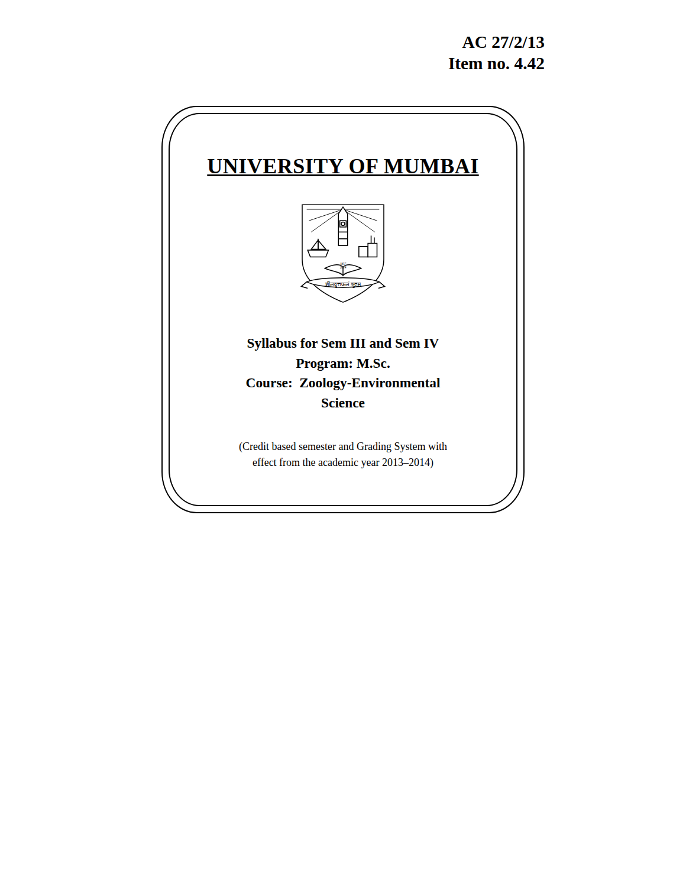AC 27/2/13 Item no. 4.42
UNIVERSITY OF MUMBAI
शीलवृत्तफलं श्रुतम् 1857 2014
Syllabus for Sem III and Sem IV Program: M.Sc. Course: Zoology-Environmental Science
(Credit based semester and Grading System with effect from the academic year 2013–2014)